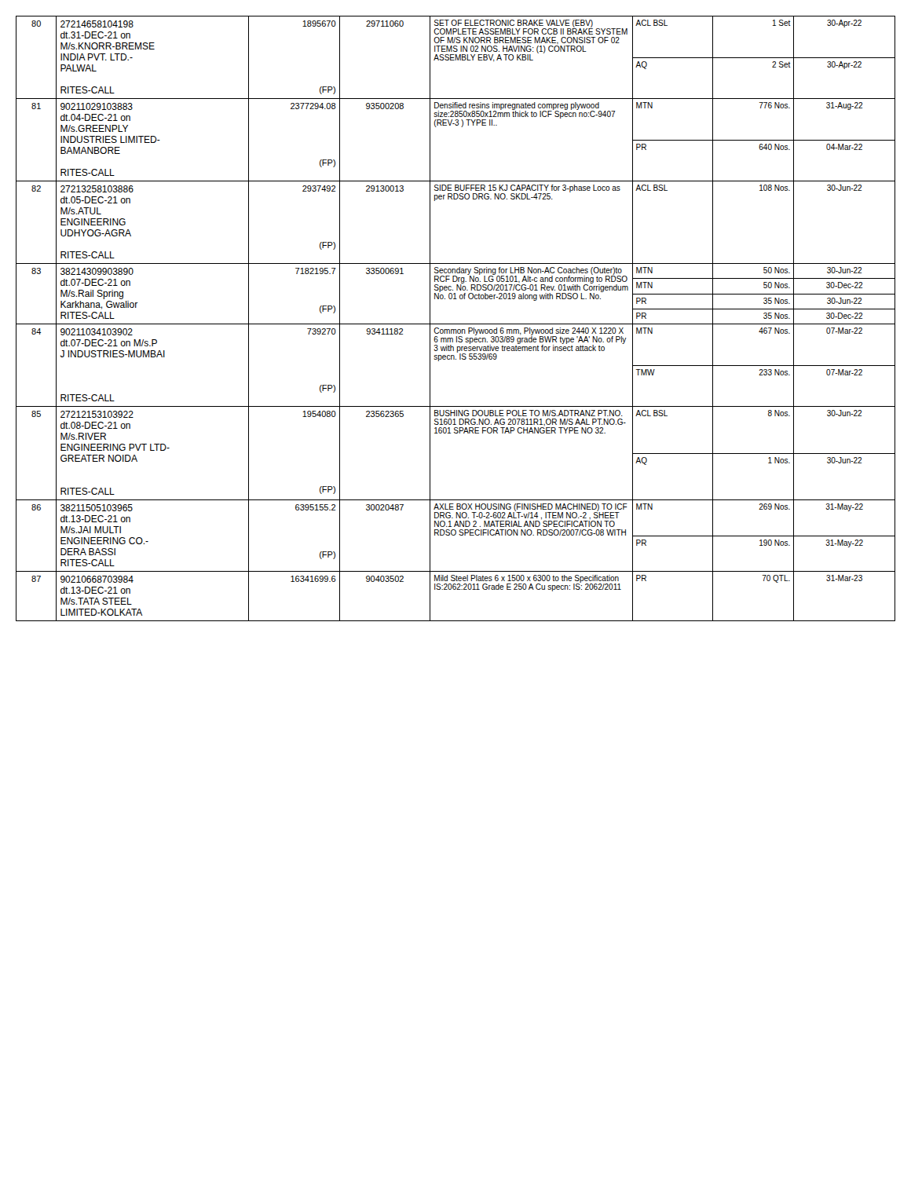| 80 | 27214658104198 dt.31-DEC-21 on M/s.KNORR-BREMSE INDIA PVT. LTD.- PALWAL RITES-CALL | 1895670 (FP) | 29711060 | SET OF ELECTRONIC BRAKE VALVE (EBV) COMPLETE ASSEMBLY FOR CCB II BRAKE SYSTEM OF M/S KNORR BREMESE MAKE, CONSIST OF 02 ITEMS IN 02 NOS. HAVING: (1) CONTROL ASSEMBLY EBV, A TO KBIL | ACL BSL | 1 Set | 30-Apr-22 |
| AQ | 2 Set | 30-Apr-22 |
| 81 | 90211029103883 dt.04-DEC-21 on M/s.GREENPLY INDUSTRIES LIMITED- BAMANBORE RITES-CALL | 2377294.08 (FP) | 93500208 | Densified resins impregnated compreg plywood size:2850x850x12mm thick to ICF Specn no:C-9407 (REV-3 ) TYPE II.. | MTN | 776 Nos. | 31-Aug-22 |
| PR | 640 Nos. | 04-Mar-22 |
| 82 | 27213258103886 dt.05-DEC-21 on M/s.ATUL ENGINEERING UDHYOG-AGRA RITES-CALL | 2937492 (FP) | 29130013 | SIDE BUFFER 15 KJ CAPACITY for 3-phase Loco as per RDSO DRG. NO. SKDL-4725. | ACL BSL | 108 Nos. | 30-Jun-22 |
| 83 | 38214309903890 dt.07-DEC-21 on M/s.Rail Spring Karkhana, Gwalior RITES-CALL | 7182195.7 (FP) | 33500691 | Secondary Spring for LHB Non-AC Coaches (Outer)to RCF Drg. No. LG 05101, Alt-c and conforming to RDSO Spec. No. RDSO/2017/CG-01 Rev. 01with Corrigendum No. 01 of October-2019 along with RDSO L. No. | MTN | 50 Nos. | 30-Jun-22 |
| MTN | 50 Nos. | 30-Dec-22 |
| PR | 35 Nos. | 30-Jun-22 |
| PR | 35 Nos. | 30-Dec-22 |
| 84 | 90211034103902 dt.07-DEC-21 on M/s.P J INDUSTRIES-MUMBAI RITES-CALL | 739270 (FP) | 93411182 | Common Plywood 6 mm, Plywood size 2440 X 1220 X 6 mm IS specn. 303/89 grade BWR type 'AA' No. of Ply 3 with preservative treatement for insect attack to specn. IS 5539/69 | MTN | 467 Nos. | 07-Mar-22 |
| TMW | 233 Nos. | 07-Mar-22 |
| 85 | 27212153103922 dt.08-DEC-21 on M/s.RIVER ENGINEERING PVT LTD- GREATER NOIDA RITES-CALL | 1954080 (FP) | 23562365 | BUSHING DOUBLE POLE TO M/S.ADTRANZ PT.NO. S1601 DRG.NO. AG 207811R1,OR M/S AAL PT.NO.G-1601 SPARE FOR TAP CHANGER TYPE NO 32. | ACL BSL | 8 Nos. | 30-Jun-22 |
| AQ | 1 Nos. | 30-Jun-22 |
| 86 | 38211505103965 dt.13-DEC-21 on M/s.JAI MULTI ENGINEERING CO.- DERA BASSI RITES-CALL | 6395155.2 (FP) | 30020487 | AXLE BOX HOUSING (FINISHED MACHINED) TO ICF DRG. NO. T-0-2-602 ALT-v/14 , ITEM NO.-2 , SHEET NO.1 AND 2 . MATERIAL AND SPECIFICATION TO RDSO SPECIFICATION NO. RDSO/2007/CG-08 WITH | MTN | 269 Nos. | 31-May-22 |
| PR | 190 Nos. | 31-May-22 |
| 87 | 90210668703984 dt.13-DEC-21 on M/s.TATA STEEL LIMITED-KOLKATA | 16341699.6 | 90403502 | Mild Steel Plates 6 x 1500 x 6300 to the Specification IS:2062:2011 Grade E 250 A Cu specn: IS: 2062/2011 | PR | 70 QTL. | 31-Mar-23 |